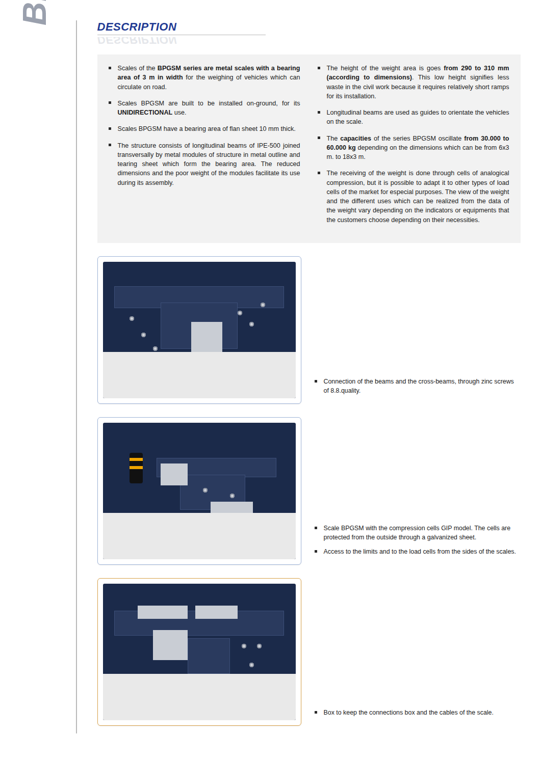BPGSM
DESCRIPTION
DESCRIPTION
Scales of the BPGSM series are metal scales with a bearing area of 3 m in width for the weighing of vehicles which can circulate on road.
Scales BPGSM are built to be installed on-ground, for its UNIDIRECTIONAL use.
Scales BPGSM have a bearing area of flan sheet 10 mm thick.
The structure consists of longitudinal beams of IPE-500 joined transversally by metal modules of structure in metal outline and tearing sheet which form the bearing area. The reduced dimensions and the poor weight of the modules facilitate its use during its assembly.
The height of the weight area is goes from 290 to 310 mm (according to dimensions). This low height signifies less waste in the civil work because it requires relatively short ramps for its installation.
Longitudinal beams are used as guides to orientate the vehicles on the scale.
The capacities of the series BPGSM oscillate from 30.000 to 60.000 kg depending on the dimensions which can be from 6x3 m. to 18x3 m.
The receiving of the weight is done through cells of analogical compression, but it is possible to adapt it to other types of load cells of the market for especial purposes. The view of the weight and the different uses which can be realized from the data of the weight vary depending on the indicators or equipments that the customers choose depending on their necessities.
Connection of the beams and the cross-beams, through zinc screws of 8.8.quality.
Scale BPGSM with the compression cells GIP model. The cells are protected from the outside through a galvanized sheet.
Access to the limits and to the load cells from the sides of the scales.
Box to keep the connections box and the cables of the scale.